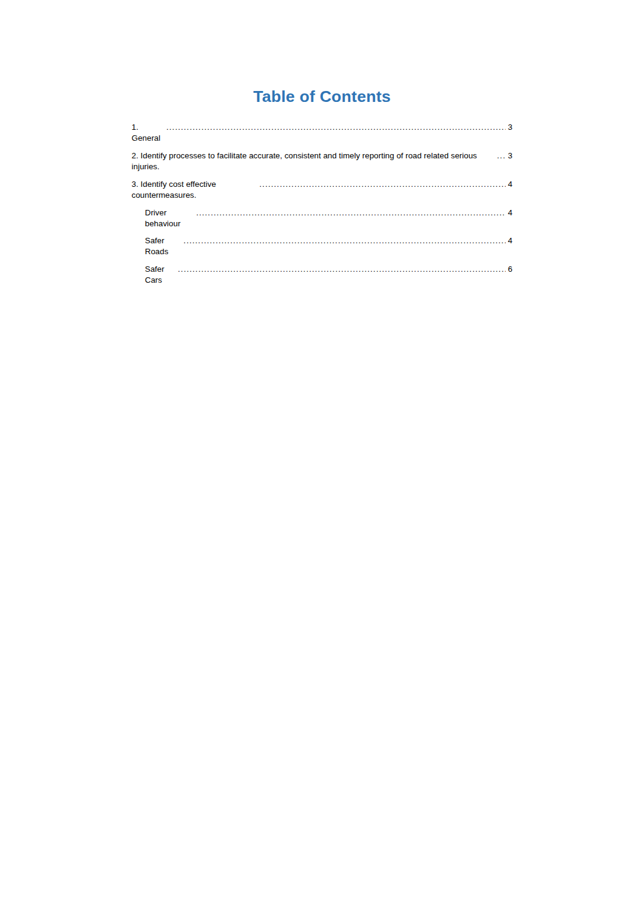Table of Contents
1. General ........................................................................................................................................... 3
2. Identify processes to facilitate accurate, consistent and timely reporting of road related serious injuries. ... 3
3. Identify cost effective countermeasures. ..................................................................................................... 4
Driver behaviour .............................................................................................................................. 4
Safer Roads ..................................................................................................................................... 4
Safer Cars ......................................................................................................................................... 6